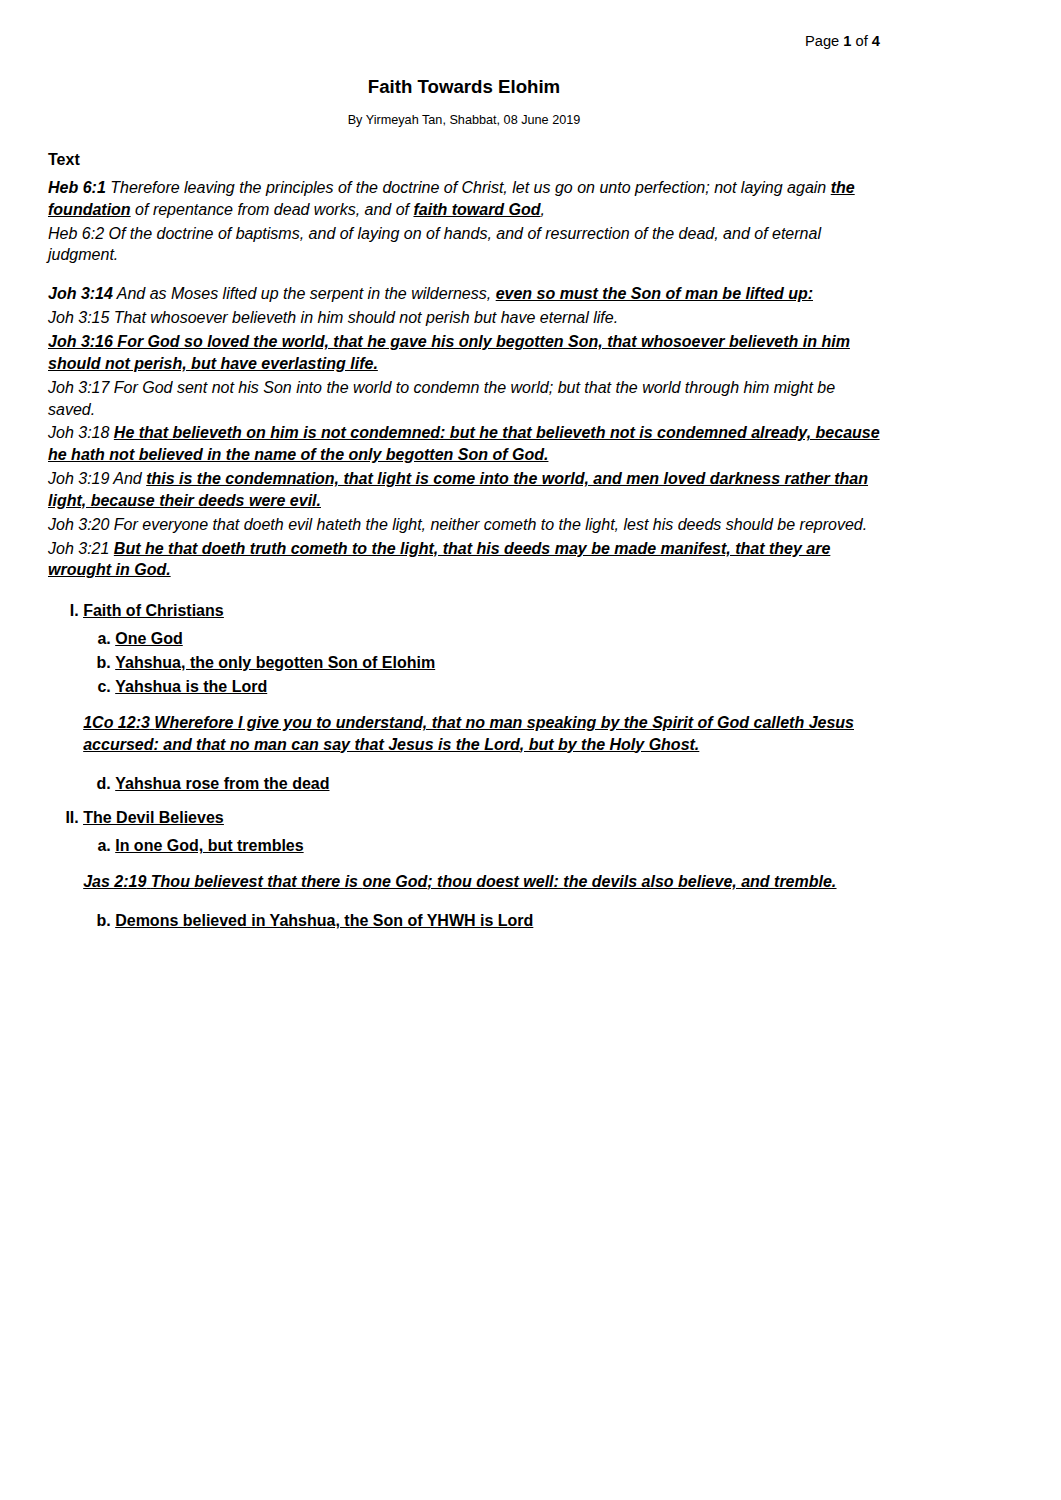Page 1 of 4
Faith Towards Elohim
By Yirmeyah Tan, Shabbat, 08 June 2019
Text
Heb 6:1 Therefore leaving the principles of the doctrine of Christ, let us go on unto perfection; not laying again the foundation of repentance from dead works, and of faith toward God,
Heb 6:2 Of the doctrine of baptisms, and of laying on of hands, and of resurrection of the dead, and of eternal judgment.
Joh 3:14 And as Moses lifted up the serpent in the wilderness, even so must the Son of man be lifted up:
Joh 3:15 That whosoever believeth in him should not perish but have eternal life.
Joh 3:16 For God so loved the world, that he gave his only begotten Son, that whosoever believeth in him should not perish, but have everlasting life.
Joh 3:17 For God sent not his Son into the world to condemn the world; but that the world through him might be saved.
Joh 3:18 He that believeth on him is not condemned: but he that believeth not is condemned already, because he hath not believed in the name of the only begotten Son of God.
Joh 3:19 And this is the condemnation, that light is come into the world, and men loved darkness rather than light, because their deeds were evil.
Joh 3:20 For everyone that doeth evil hateth the light, neither cometh to the light, lest his deeds should be reproved.
Joh 3:21 But he that doeth truth cometh to the light, that his deeds may be made manifest, that they are wrought in God.
Faith of Christians
One God
Yahshua, the only begotten Son of Elohim
Yahshua is the Lord
1Co 12:3 Wherefore I give you to understand, that no man speaking by the Spirit of God calleth Jesus accursed: and that no man can say that Jesus is the Lord, but by the Holy Ghost.
Yahshua rose from the dead
The Devil Believes
In one God, but trembles
Jas 2:19 Thou believest that there is one God; thou doest well: the devils also believe, and tremble.
Demons believed in Yahshua, the Son of YHWH is Lord